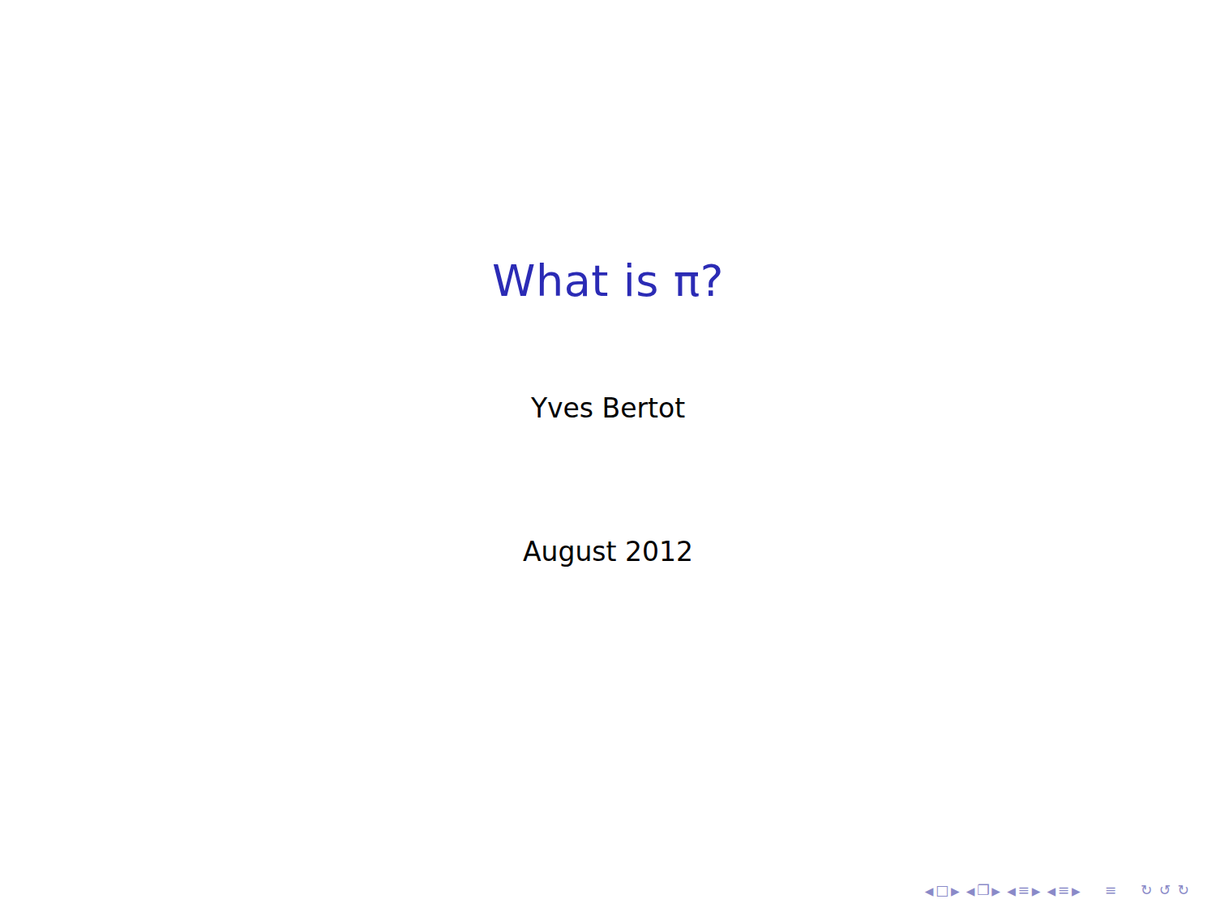What is π?
Yves Bertot
August 2012
□ ❐ ≡ ≡ ≡ ↻↺↻